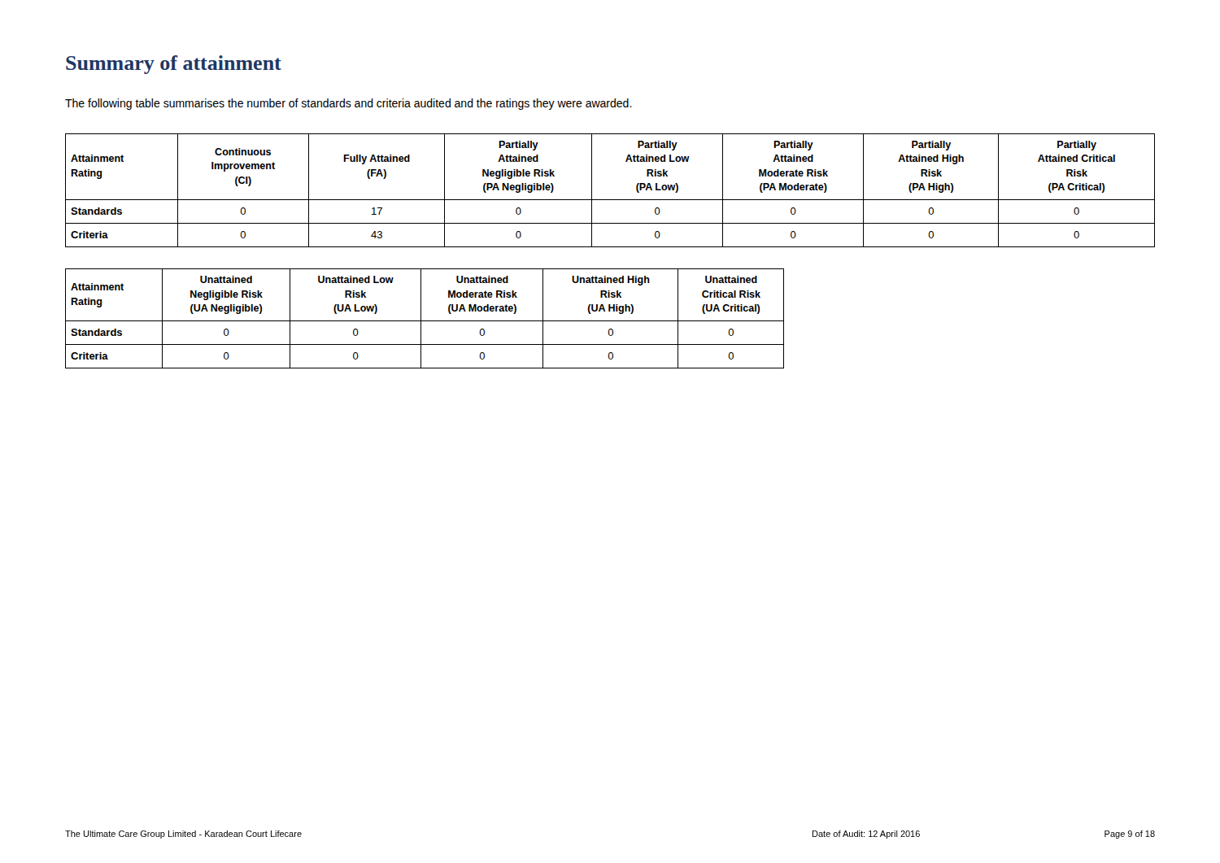Summary of attainment
The following table summarises the number of standards and criteria audited and the ratings they were awarded.
| Attainment Rating | Continuous Improvement (CI) | Fully Attained (FA) | Partially Attained Negligible Risk (PA Negligible) | Partially Attained Low Risk (PA Low) | Partially Attained Moderate Risk (PA Moderate) | Partially Attained High Risk (PA High) | Partially Attained Critical Risk (PA Critical) |
| --- | --- | --- | --- | --- | --- | --- | --- |
| Standards | 0 | 17 | 0 | 0 | 0 | 0 | 0 |
| Criteria | 0 | 43 | 0 | 0 | 0 | 0 | 0 |
| Attainment Rating | Unattained Negligible Risk (UA Negligible) | Unattained Low Risk (UA Low) | Unattained Moderate Risk (UA Moderate) | Unattained High Risk (UA High) | Unattained Critical Risk (UA Critical) |
| --- | --- | --- | --- | --- | --- |
| Standards | 0 | 0 | 0 | 0 | 0 |
| Criteria | 0 | 0 | 0 | 0 | 0 |
| The Ultimate Care Group Limited - Karadean Court Lifecare | Date of Audit: 12 April 2016 | Page 9 of 18 |